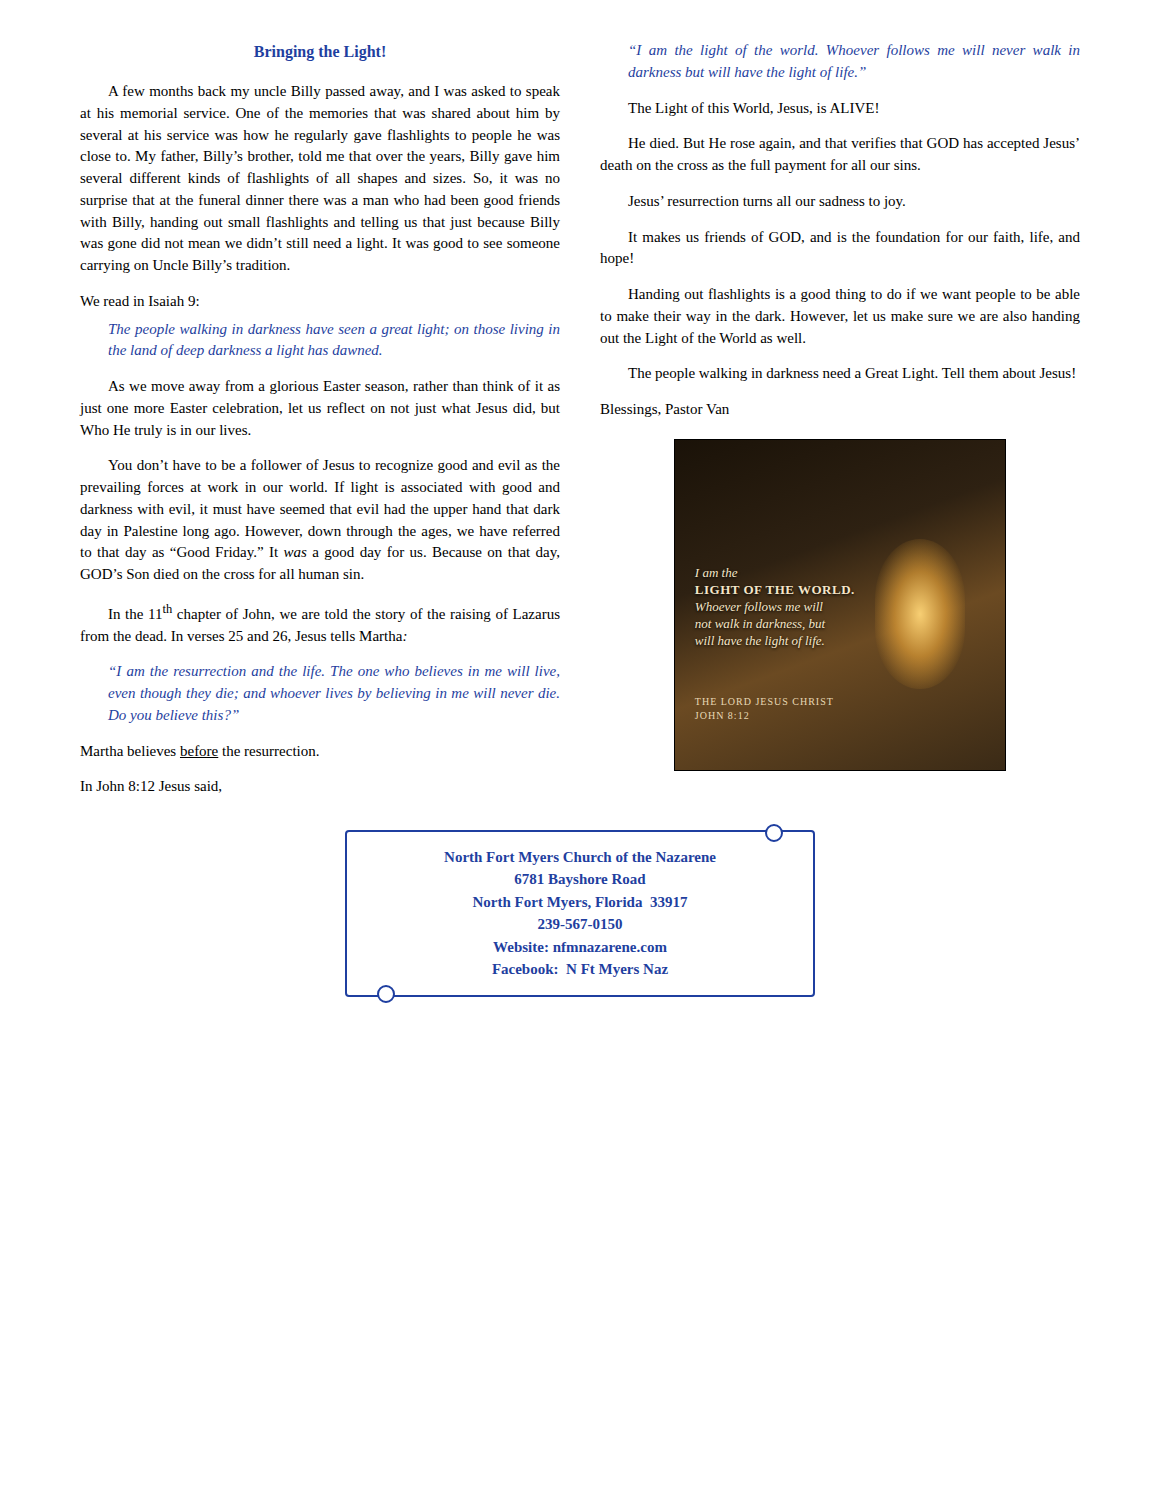Bringing the Light!
A few months back my uncle Billy passed away, and I was asked to speak at his memorial service. One of the memories that was shared about him by several at his service was how he regularly gave flashlights to people he was close to. My father, Billy’s brother, told me that over the years, Billy gave him several different kinds of flashlights of all shapes and sizes. So, it was no surprise that at the funeral dinner there was a man who had been good friends with Billy, handing out small flashlights and telling us that just because Billy was gone did not mean we didn’t still need a light. It was good to see someone carrying on Uncle Billy’s tradition.
We read in Isaiah 9:
The people walking in darkness have seen a great light; on those living in the land of deep darkness a light has dawned.
As we move away from a glorious Easter season, rather than think of it as just one more Easter celebration, let us reflect on not just what Jesus did, but Who He truly is in our lives.
You don’t have to be a follower of Jesus to recognize good and evil as the prevailing forces at work in our world. If light is associated with good and darkness with evil, it must have seemed that evil had the upper hand that dark day in Palestine long ago. However, down through the ages, we have referred to that day as “Good Friday.” It was a good day for us. Because on that day, GOD’s Son died on the cross for all human sin.
In the 11th chapter of John, we are told the story of the raising of Lazarus from the dead. In verses 25 and 26, Jesus tells Martha:
“I am the resurrection and the life. The one who believes in me will live, even though they die; and whoever lives by believing in me will never die. Do you believe this?”
Martha believes before the resurrection.
In John 8:12 Jesus said,
“I am the light of the world. Whoever follows me will never walk in darkness but will have the light of life.”
The Light of this World, Jesus, is ALIVE!
He died. But He rose again, and that verifies that GOD has accepted Jesus’ death on the cross as the full payment for all our sins.
Jesus’ resurrection turns all our sadness to joy.
It makes us friends of GOD, and is the foundation for our faith, life, and hope!
Handing out flashlights is a good thing to do if we want people to be able to make their way in the dark. However, let us make sure we are also handing out the Light of the World as well.
The people walking in darkness need a Great Light. Tell them about Jesus!
Blessings, Pastor Van
I am the
LIGHT OF THE WORLD.
Whoever follows me will
not walk in darkness, but
will have the light of life.
THE LORD JESUS CHRIST
JOHN 8:12
North Fort Myers Church of the Nazarene
6781 Bayshore Road
North Fort Myers, Florida 33917
239-567-0150
Website: nfmnazarene.com
Facebook: N Ft Myers Naz